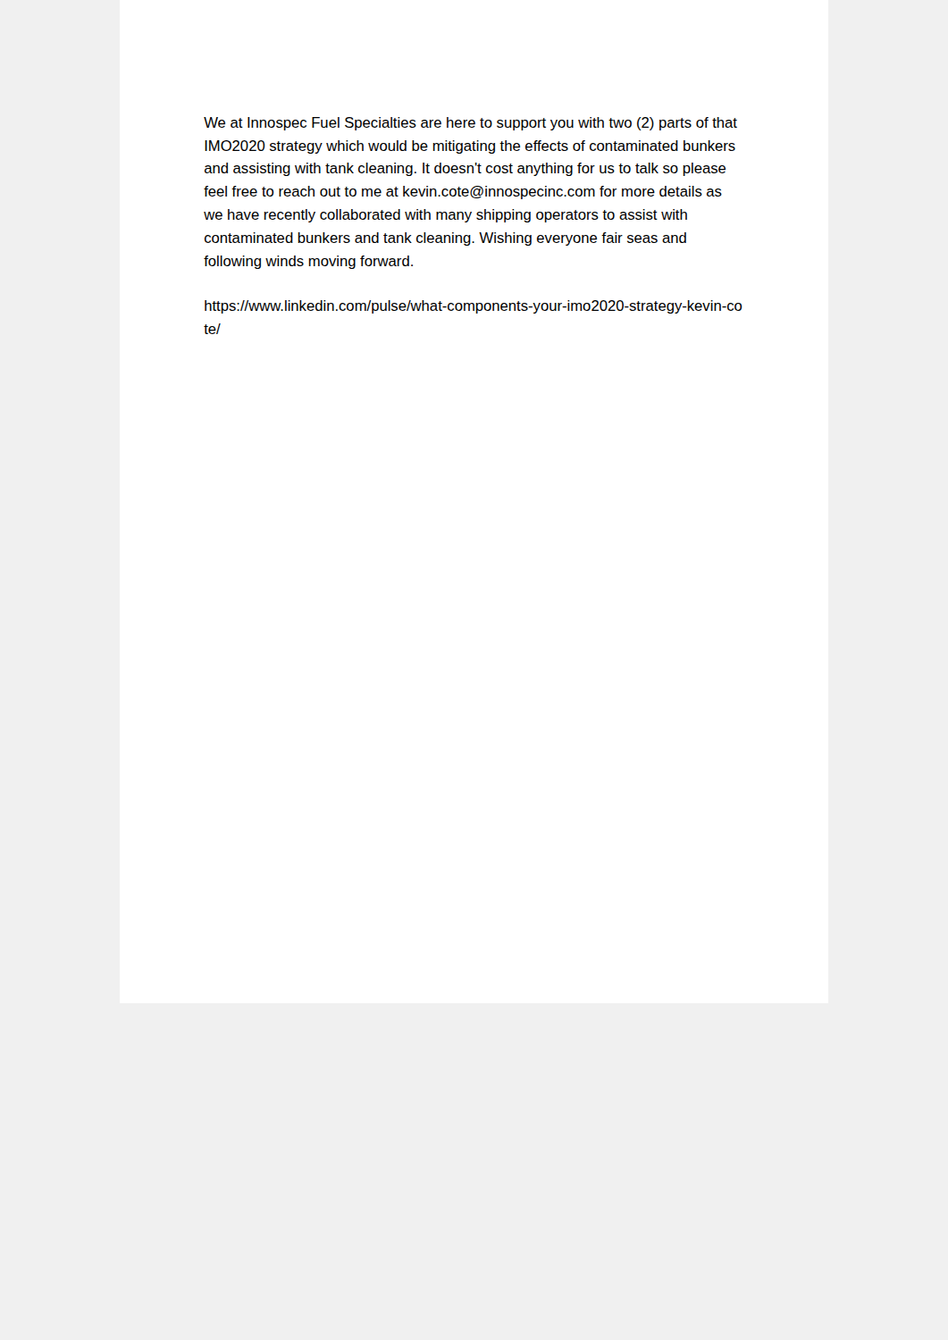We at Innospec Fuel Specialties are here to support you with two (2) parts of that IMO2020 strategy which would be mitigating the effects of contaminated bunkers and assisting with tank cleaning. It doesn't cost anything for us to talk so please feel free to reach out to me at kevin.cote@innospecinc.com for more details as we have recently collaborated with many shipping operators to assist with contaminated bunkers and tank cleaning. Wishing everyone fair seas and following winds moving forward.
https://www.linkedin.com/pulse/what-components-your-imo2020-strategy-kevin-cote/